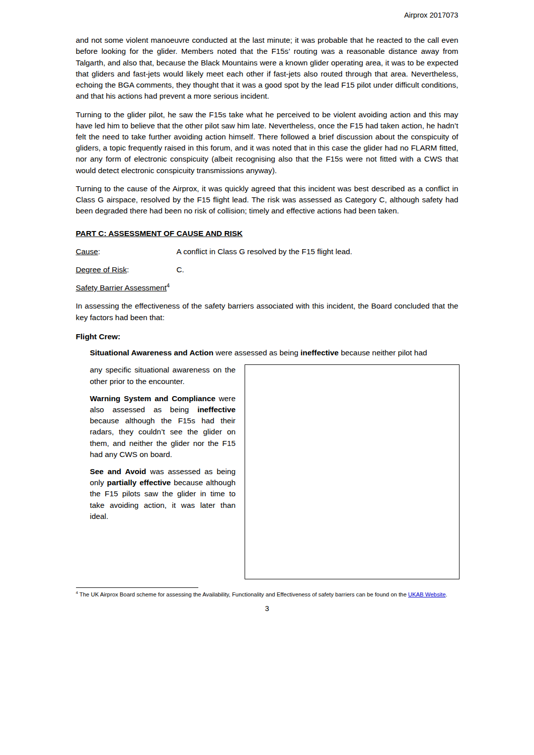Airprox 2017073
and not some violent manoeuvre conducted at the last minute; it was probable that he reacted to the call even before looking for the glider. Members noted that the F15s’ routing was a reasonable distance away from Talgarth, and also that, because the Black Mountains were a known glider operating area, it was to be expected that gliders and fast-jets would likely meet each other if fast-jets also routed through that area. Nevertheless, echoing the BGA comments, they thought that it was a good spot by the lead F15 pilot under difficult conditions, and that his actions had prevent a more serious incident.
Turning to the glider pilot, he saw the F15s take what he perceived to be violent avoiding action and this may have led him to believe that the other pilot saw him late. Nevertheless, once the F15 had taken action, he hadn’t felt the need to take further avoiding action himself. There followed a brief discussion about the conspicuity of gliders, a topic frequently raised in this forum, and it was noted that in this case the glider had no FLARM fitted, nor any form of electronic conspicuity (albeit recognising also that the F15s were not fitted with a CWS that would detect electronic conspicuity transmissions anyway).
Turning to the cause of the Airprox, it was quickly agreed that this incident was best described as a conflict in Class G airspace, resolved by the F15 flight lead. The risk was assessed as Category C, although safety had been degraded there had been no risk of collision; timely and effective actions had been taken.
PART C: ASSESSMENT OF CAUSE AND RISK
Cause:
A conflict in Class G resolved by the F15 flight lead.
Degree of Risk:
C.
Safety Barrier Assessment4
In assessing the effectiveness of the safety barriers associated with this incident, the Board concluded that the key factors had been that:
Flight Crew:
Situational Awareness and Action were assessed as being ineffective because neither pilot had
any specific situational awareness on the other prior to the encounter.
Warning System and Compliance were also assessed as being ineffective because although the F15s had their radars, they couldn’t see the glider on them, and neither the glider nor the F15 had any CWS on board.
See and Avoid was assessed as being only partially effective because although the F15 pilots saw the glider in time to take avoiding action, it was later than ideal.
4 The UK Airprox Board scheme for assessing the Availability, Functionality and Effectiveness of safety barriers can be found on the UKAB Website.
3